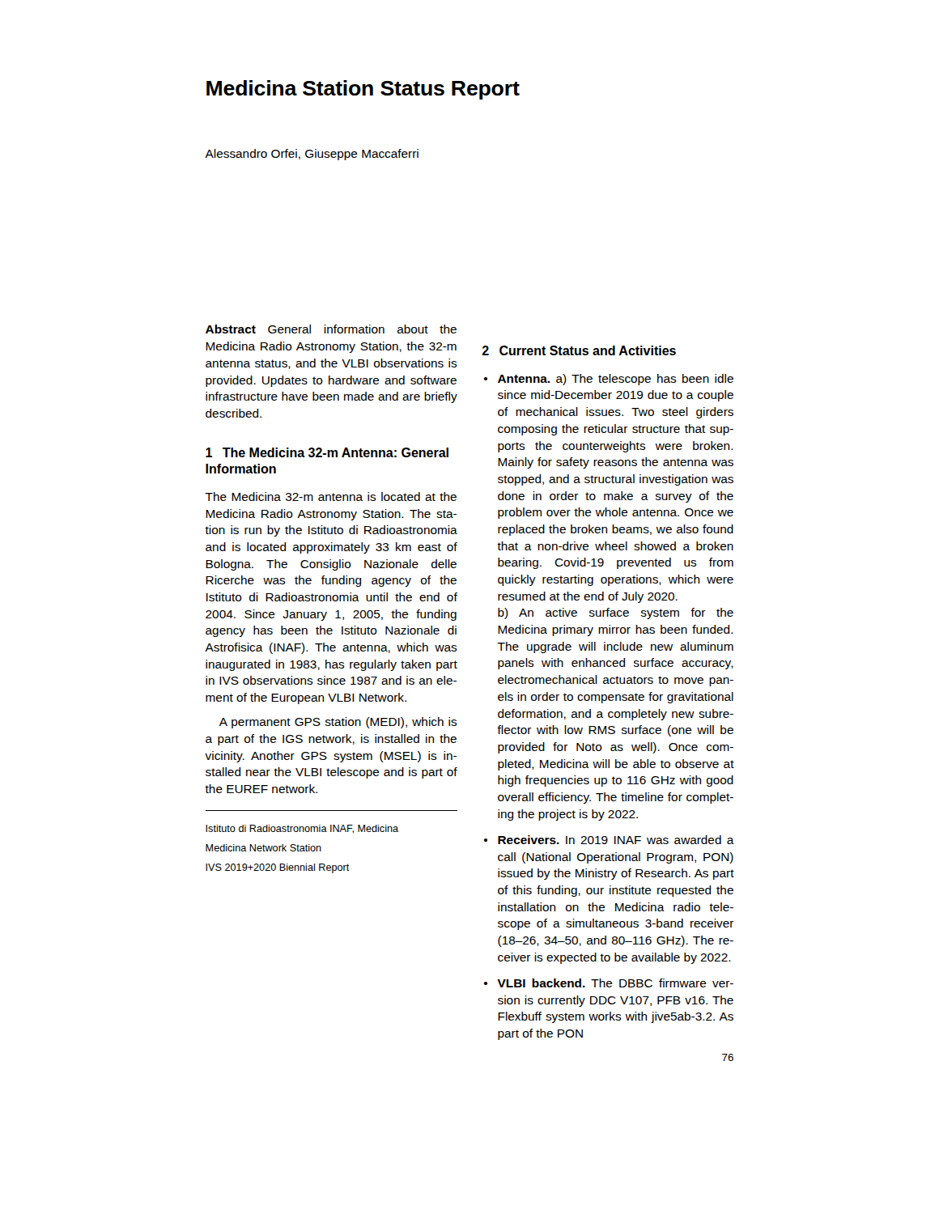Medicina Station Status Report
Alessandro Orfei, Giuseppe Maccaferri
Abstract General information about the Medicina Radio Astronomy Station, the 32-m antenna status, and the VLBI observations is provided. Updates to hardware and software infrastructure have been made and are briefly described.
1 The Medicina 32-m Antenna: General Information
The Medicina 32-m antenna is located at the Medicina Radio Astronomy Station. The station is run by the Istituto di Radioastronomia and is located approximately 33 km east of Bologna. The Consiglio Nazionale delle Ricerche was the funding agency of the Istituto di Radioastronomia until the end of 2004. Since January 1, 2005, the funding agency has been the Istituto Nazionale di Astrofisica (INAF). The antenna, which was inaugurated in 1983, has regularly taken part in IVS observations since 1987 and is an element of the European VLBI Network.
A permanent GPS station (MEDI), which is a part of the IGS network, is installed in the vicinity. Another GPS system (MSEL) is installed near the VLBI telescope and is part of the EUREF network.
Istituto di Radioastronomia INAF, Medicina
Medicina Network Station
IVS 2019+2020 Biennial Report
2 Current Status and Activities
Antenna. a) The telescope has been idle since mid-December 2019 due to a couple of mechanical issues. Two steel girders composing the reticular structure that supports the counterweights were broken. Mainly for safety reasons the antenna was stopped, and a structural investigation was done in order to make a survey of the problem over the whole antenna. Once we replaced the broken beams, we also found that a non-drive wheel showed a broken bearing. Covid-19 prevented us from quickly restarting operations, which were resumed at the end of July 2020.
b) An active surface system for the Medicina primary mirror has been funded. The upgrade will include new aluminum panels with enhanced surface accuracy, electromechanical actuators to move panels in order to compensate for gravitational deformation, and a completely new subreflector with low RMS surface (one will be provided for Noto as well). Once completed, Medicina will be able to observe at high frequencies up to 116 GHz with good overall efficiency. The timeline for completing the project is by 2022.
Receivers. In 2019 INAF was awarded a call (National Operational Program, PON) issued by the Ministry of Research. As part of this funding, our institute requested the installation on the Medicina radio telescope of a simultaneous 3-band receiver (18–26, 34–50, and 80–116 GHz). The receiver is expected to be available by 2022.
VLBI backend. The DBBC firmware version is currently DDC V107, PFB v16. The Flexbuff system works with jive5ab-3.2. As part of the PON
76